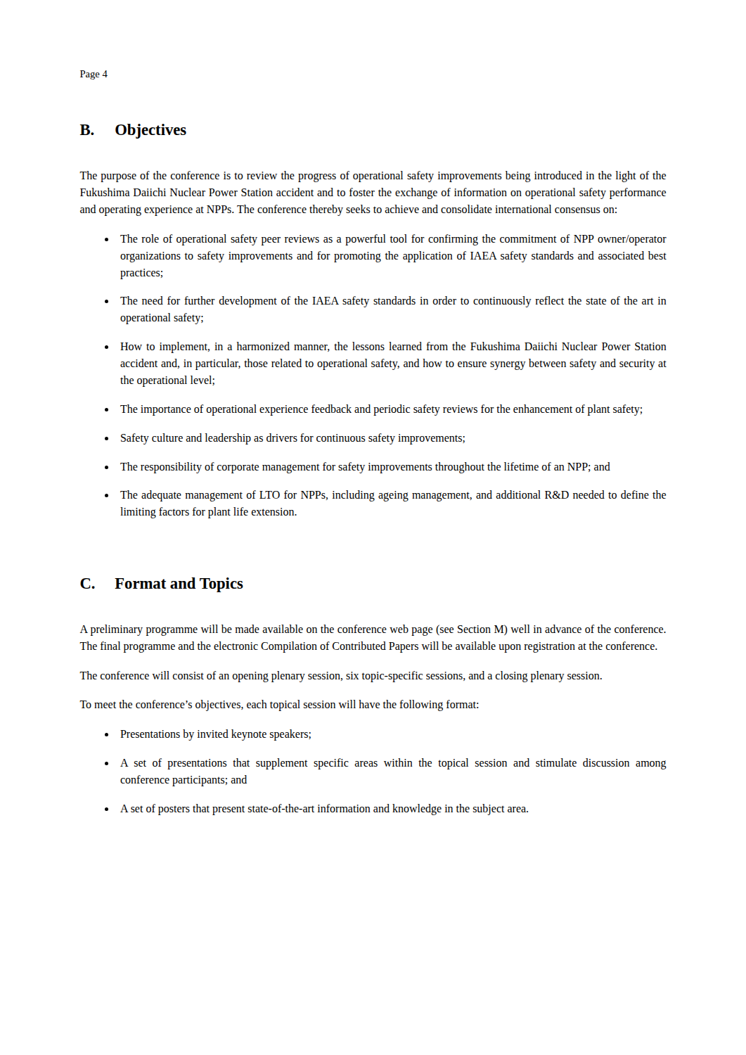Page 4
B. Objectives
The purpose of the conference is to review the progress of operational safety improvements being introduced in the light of the Fukushima Daiichi Nuclear Power Station accident and to foster the exchange of information on operational safety performance and operating experience at NPPs. The conference thereby seeks to achieve and consolidate international consensus on:
The role of operational safety peer reviews as a powerful tool for confirming the commitment of NPP owner/operator organizations to safety improvements and for promoting the application of IAEA safety standards and associated best practices;
The need for further development of the IAEA safety standards in order to continuously reflect the state of the art in operational safety;
How to implement, in a harmonized manner, the lessons learned from the Fukushima Daiichi Nuclear Power Station accident and, in particular, those related to operational safety, and how to ensure synergy between safety and security at the operational level;
The importance of operational experience feedback and periodic safety reviews for the enhancement of plant safety;
Safety culture and leadership as drivers for continuous safety improvements;
The responsibility of corporate management for safety improvements throughout the lifetime of an NPP; and
The adequate management of LTO for NPPs, including ageing management, and additional R&D needed to define the limiting factors for plant life extension.
C. Format and Topics
A preliminary programme will be made available on the conference web page (see Section M) well in advance of the conference. The final programme and the electronic Compilation of Contributed Papers will be available upon registration at the conference.
The conference will consist of an opening plenary session, six topic-specific sessions, and a closing plenary session.
To meet the conference’s objectives, each topical session will have the following format:
Presentations by invited keynote speakers;
A set of presentations that supplement specific areas within the topical session and stimulate discussion among conference participants; and
A set of posters that present state-of-the-art information and knowledge in the subject area.